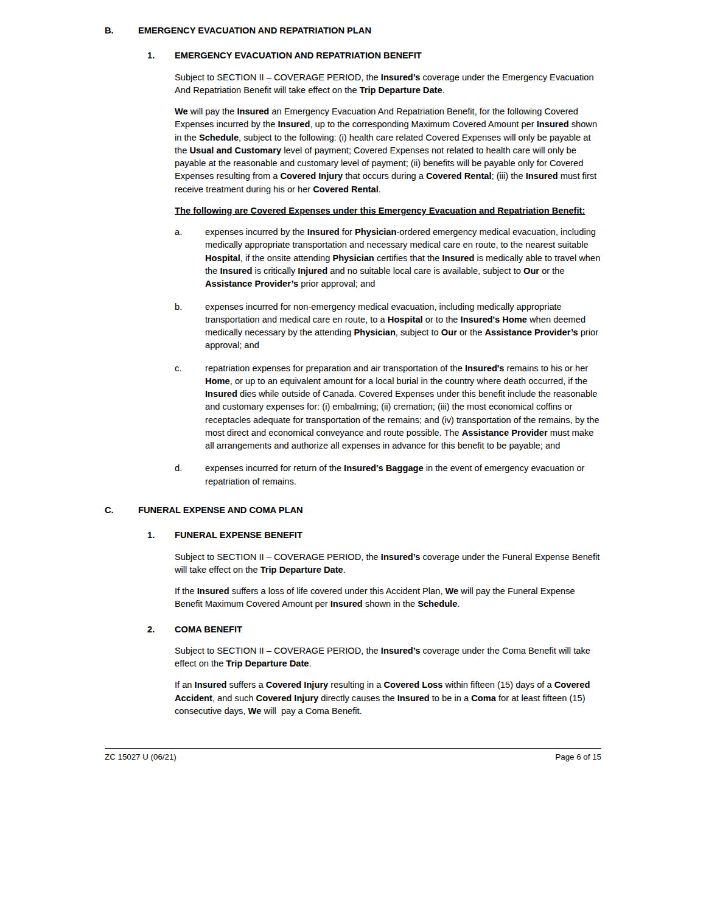B. EMERGENCY EVACUATION AND REPATRIATION PLAN
1. EMERGENCY EVACUATION AND REPATRIATION BENEFIT
Subject to SECTION II – COVERAGE PERIOD, the Insured’s coverage under the Emergency Evacuation And Repatriation Benefit will take effect on the Trip Departure Date.
We will pay the Insured an Emergency Evacuation And Repatriation Benefit, for the following Covered Expenses incurred by the Insured, up to the corresponding Maximum Covered Amount per Insured shown in the Schedule, subject to the following: (i) health care related Covered Expenses will only be payable at the Usual and Customary level of payment; Covered Expenses not related to health care will only be payable at the reasonable and customary level of payment; (ii) benefits will be payable only for Covered Expenses resulting from a Covered Injury that occurs during a Covered Rental; (iii) the Insured must first receive treatment during his or her Covered Rental.
The following are Covered Expenses under this Emergency Evacuation and Repatriation Benefit:
a. expenses incurred by the Insured for Physician-ordered emergency medical evacuation, including medically appropriate transportation and necessary medical care en route, to the nearest suitable Hospital, if the onsite attending Physician certifies that the Insured is medically able to travel when the Insured is critically Injured and no suitable local care is available, subject to Our or the Assistance Provider’s prior approval; and
b. expenses incurred for non-emergency medical evacuation, including medically appropriate transportation and medical care en route, to a Hospital or to the Insured's Home when deemed medically necessary by the attending Physician, subject to Our or the Assistance Provider’s prior approval; and
c. repatriation expenses for preparation and air transportation of the Insured's remains to his or her Home, or up to an equivalent amount for a local burial in the country where death occurred, if the Insured dies while outside of Canada. Covered Expenses under this benefit include the reasonable and customary expenses for: (i) embalming; (ii) cremation; (iii) the most economical coffins or receptacles adequate for transportation of the remains; and (iv) transportation of the remains, by the most direct and economical conveyance and route possible. The Assistance Provider must make all arrangements and authorize all expenses in advance for this benefit to be payable; and
d. expenses incurred for return of the Insured's Baggage in the event of emergency evacuation or repatriation of remains.
C. FUNERAL EXPENSE AND COMA PLAN
1. FUNERAL EXPENSE BENEFIT
Subject to SECTION II – COVERAGE PERIOD, the Insured’s coverage under the Funeral Expense Benefit will take effect on the Trip Departure Date.
If the Insured suffers a loss of life covered under this Accident Plan, We will pay the Funeral Expense Benefit Maximum Covered Amount per Insured shown in the Schedule.
2. COMA BENEFIT
Subject to SECTION II – COVERAGE PERIOD, the Insured’s coverage under the Coma Benefit will take effect on the Trip Departure Date.
If an Insured suffers a Covered Injury resulting in a Covered Loss within fifteen (15) days of a Covered Accident, and such Covered Injury directly causes the Insured to be in a Coma for at least fifteen (15) consecutive days, We will pay a Coma Benefit.
ZC 15027 U (06/21) Page 6 of 15